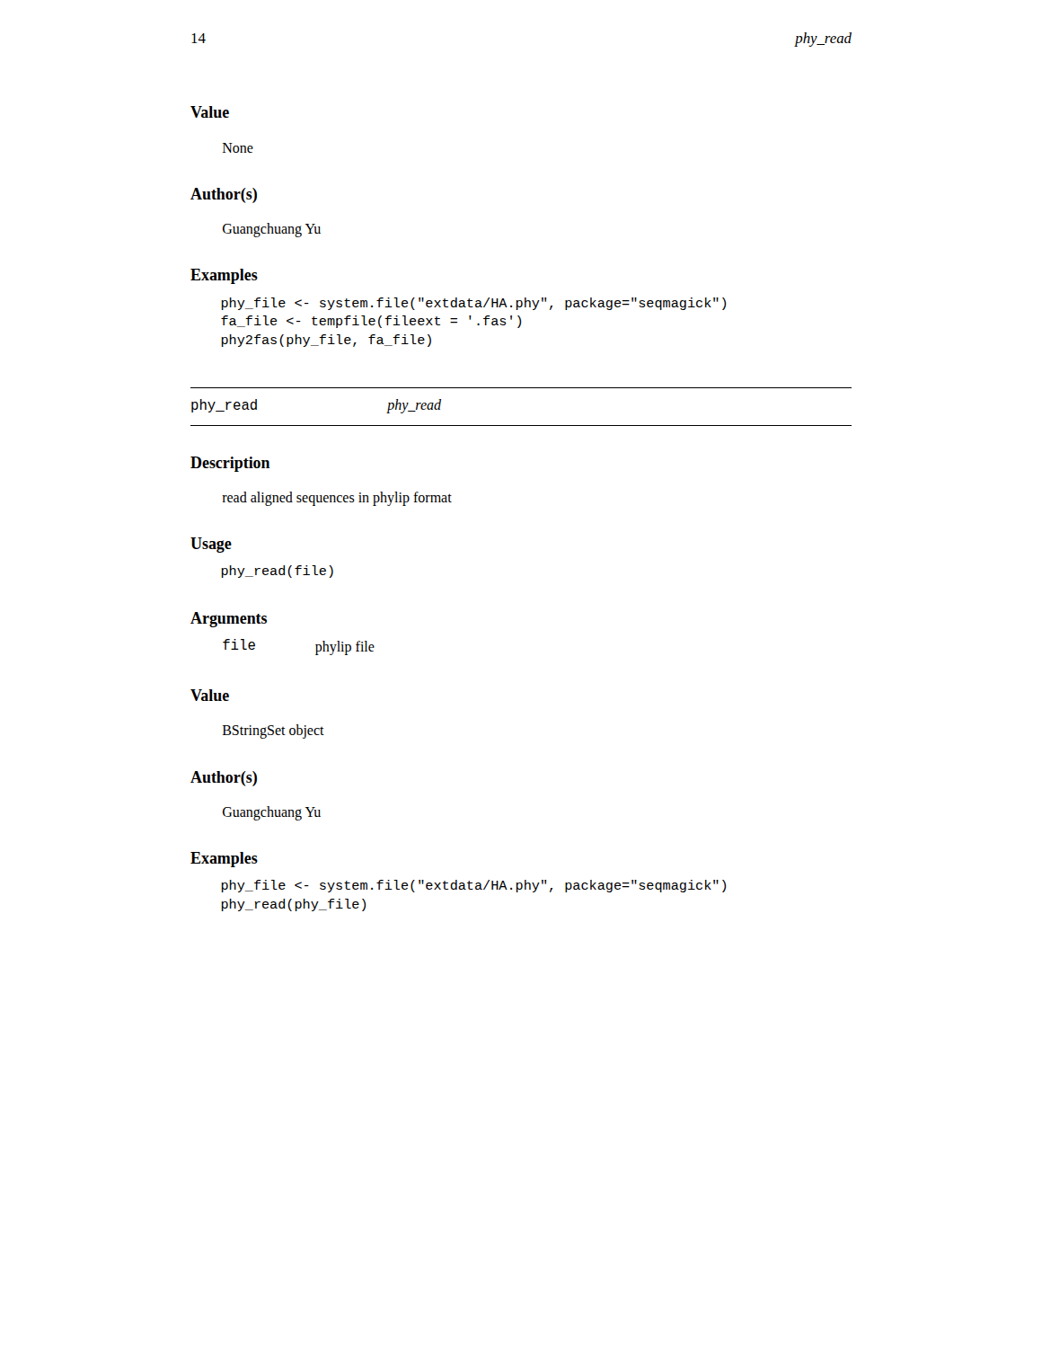14 phy_read
Value
None
Author(s)
Guangchuang Yu
Examples
phy_file <- system.file("extdata/HA.phy", package="seqmagick")
fa_file <- tempfile(fileext = '.fas')
phy2fas(phy_file, fa_file)
phy_read phy_read
Description
read aligned sequences in phylip format
Usage
phy_read(file)
Arguments
| file | phylip file |
Value
BStringSet object
Author(s)
Guangchuang Yu
Examples
phy_file <- system.file("extdata/HA.phy", package="seqmagick")
phy_read(phy_file)